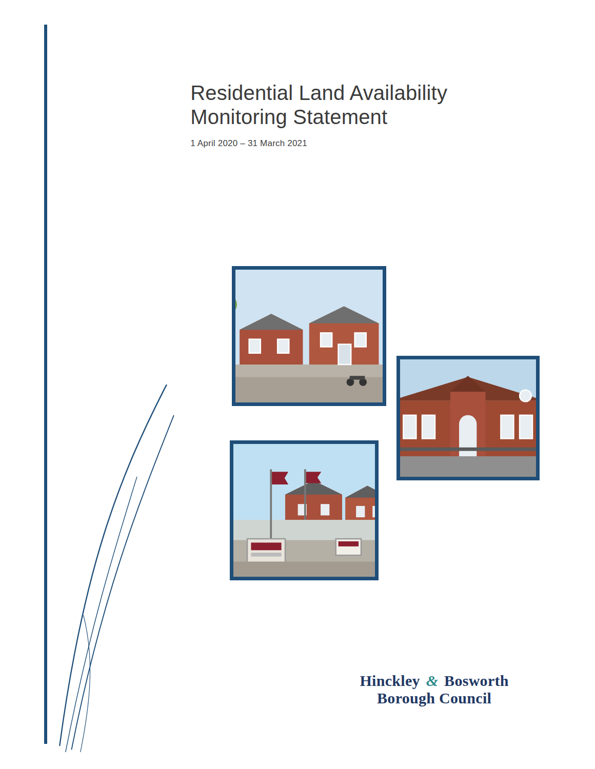Residential Land Availability Monitoring Statement
1 April 2020 – 31 March 2021
Hinckley & Bosworth
Borough Council